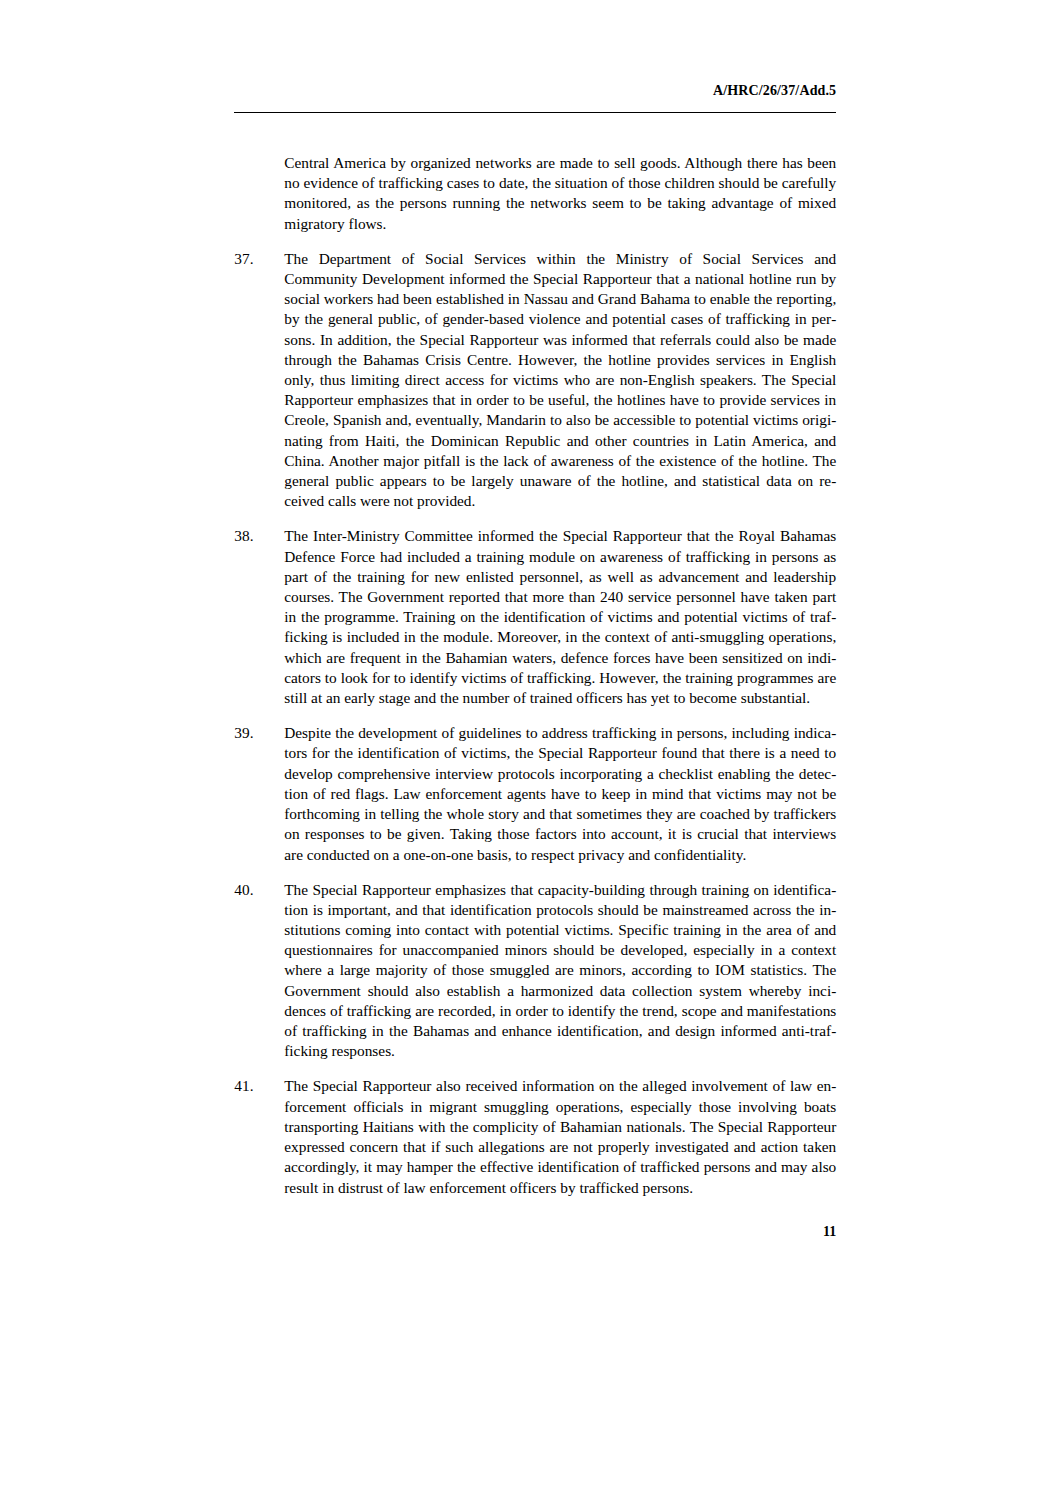A/HRC/26/37/Add.5
Central America by organized networks are made to sell goods. Although there has been no evidence of trafficking cases to date, the situation of those children should be carefully monitored, as the persons running the networks seem to be taking advantage of mixed migratory flows.
37. The Department of Social Services within the Ministry of Social Services and Community Development informed the Special Rapporteur that a national hotline run by social workers had been established in Nassau and Grand Bahama to enable the reporting, by the general public, of gender-based violence and potential cases of trafficking in persons. In addition, the Special Rapporteur was informed that referrals could also be made through the Bahamas Crisis Centre. However, the hotline provides services in English only, thus limiting direct access for victims who are non-English speakers. The Special Rapporteur emphasizes that in order to be useful, the hotlines have to provide services in Creole, Spanish and, eventually, Mandarin to also be accessible to potential victims originating from Haiti, the Dominican Republic and other countries in Latin America, and China. Another major pitfall is the lack of awareness of the existence of the hotline. The general public appears to be largely unaware of the hotline, and statistical data on received calls were not provided.
38. The Inter-Ministry Committee informed the Special Rapporteur that the Royal Bahamas Defence Force had included a training module on awareness of trafficking in persons as part of the training for new enlisted personnel, as well as advancement and leadership courses. The Government reported that more than 240 service personnel have taken part in the programme. Training on the identification of victims and potential victims of trafficking is included in the module. Moreover, in the context of anti-smuggling operations, which are frequent in the Bahamian waters, defence forces have been sensitized on indicators to look for to identify victims of trafficking. However, the training programmes are still at an early stage and the number of trained officers has yet to become substantial.
39. Despite the development of guidelines to address trafficking in persons, including indicators for the identification of victims, the Special Rapporteur found that there is a need to develop comprehensive interview protocols incorporating a checklist enabling the detection of red flags. Law enforcement agents have to keep in mind that victims may not be forthcoming in telling the whole story and that sometimes they are coached by traffickers on responses to be given. Taking those factors into account, it is crucial that interviews are conducted on a one-on-one basis, to respect privacy and confidentiality.
40. The Special Rapporteur emphasizes that capacity-building through training on identification is important, and that identification protocols should be mainstreamed across the institutions coming into contact with potential victims. Specific training in the area of and questionnaires for unaccompanied minors should be developed, especially in a context where a large majority of those smuggled are minors, according to IOM statistics. The Government should also establish a harmonized data collection system whereby incidences of trafficking are recorded, in order to identify the trend, scope and manifestations of trafficking in the Bahamas and enhance identification, and design informed anti-trafficking responses.
41. The Special Rapporteur also received information on the alleged involvement of law enforcement officials in migrant smuggling operations, especially those involving boats transporting Haitians with the complicity of Bahamian nationals. The Special Rapporteur expressed concern that if such allegations are not properly investigated and action taken accordingly, it may hamper the effective identification of trafficked persons and may also result in distrust of law enforcement officers by trafficked persons.
11